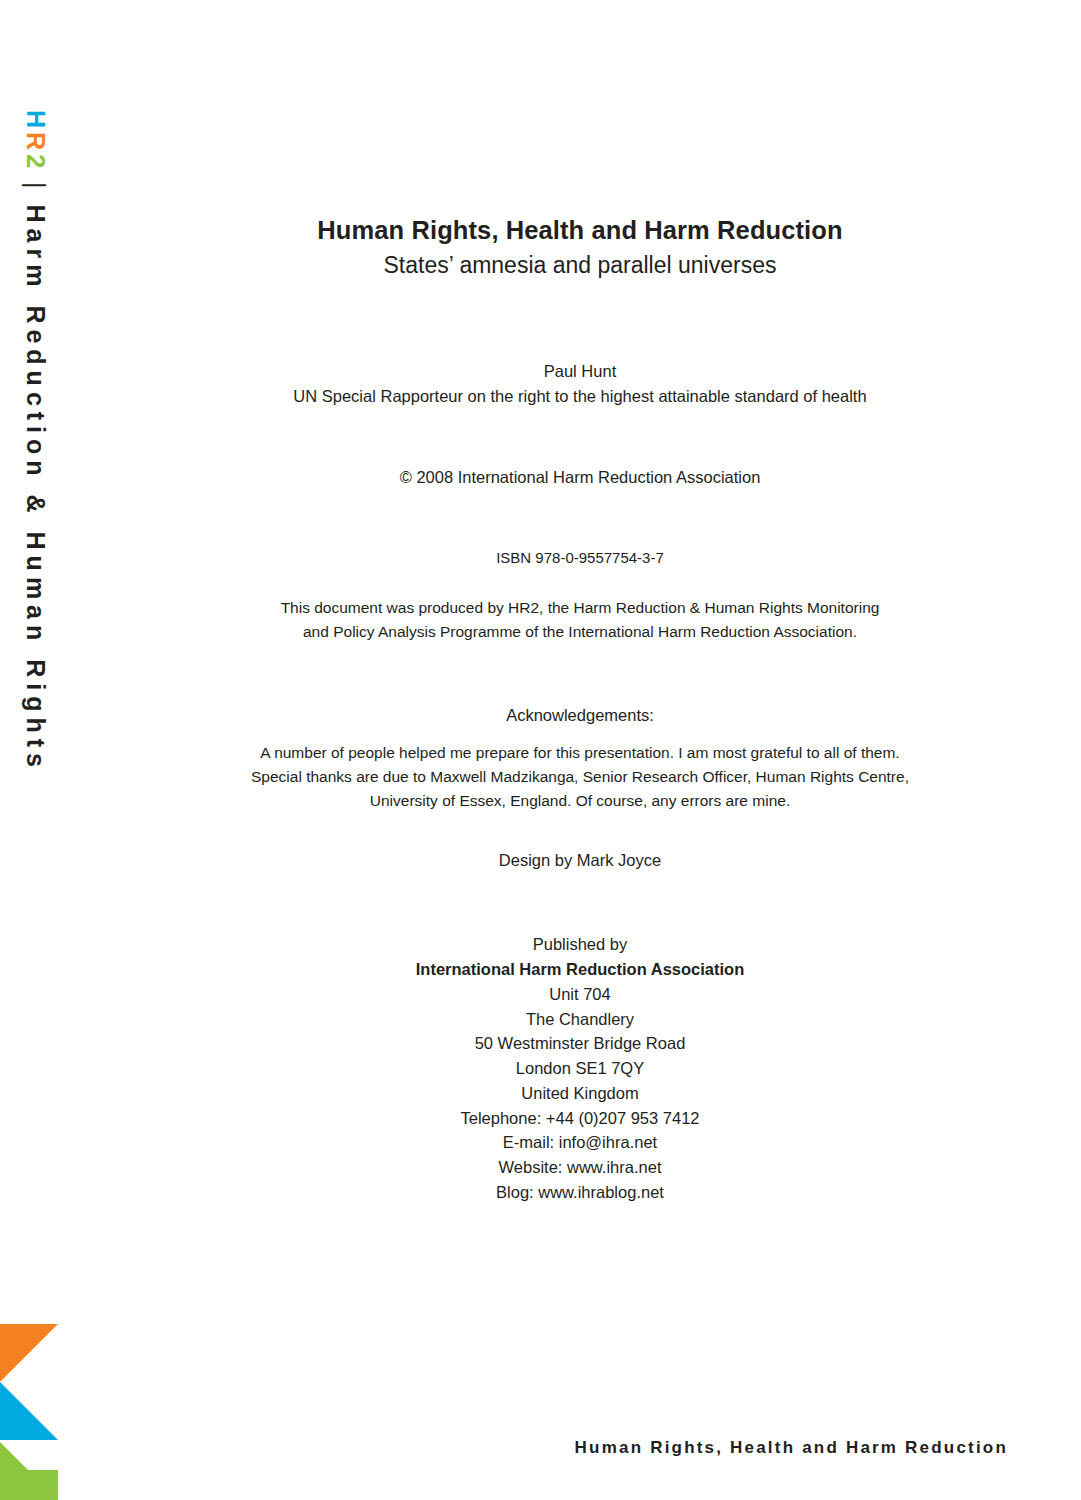HR 2|Harm Reduction & Human Rights
Human Rights, Health and Harm Reduction
States’ amnesia and parallel universes
Paul Hunt
UN Special Rapporteur on the right to the highest attainable standard of health
© 2008 International Harm Reduction Association
ISBN 978-0-9557754-3-7
This document was produced by HR2, the Harm Reduction & Human Rights Monitoring
and Policy Analysis Programme of the International Harm Reduction Association.
Acknowledgements:
A number of people helped me prepare for this presentation. I am most grateful to all of them. Special thanks are due to Maxwell Madzikanga, Senior Research Officer, Human Rights Centre, University of Essex, England. Of course, any errors are mine.
Design by Mark Joyce
Published by
International Harm Reduction Association
Unit 704
The Chandlery
50 Westminster Bridge Road
London SE1 7QY
United Kingdom
Telephone: +44 (0)207 953 7412
E-mail: info@ihra.net
Website: www.ihra.net
Blog: www.ihrablog.net
2
Human Rights, Health and Harm Reduction